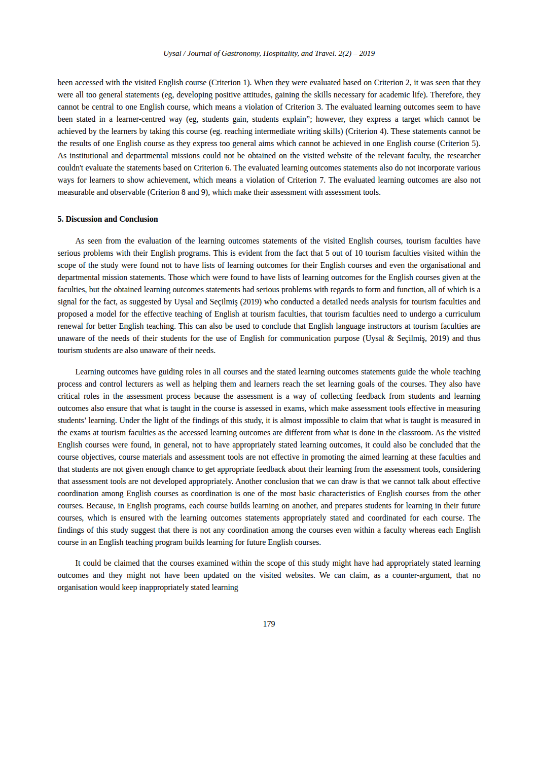Uysal / Journal of Gastronomy, Hospitality, and Travel. 2(2) – 2019
been accessed with the visited English course (Criterion 1). When they were evaluated based on Criterion 2, it was seen that they were all too general statements (eg, developing positive attitudes, gaining the skills necessary for academic life). Therefore, they cannot be central to one English course, which means a violation of Criterion 3. The evaluated learning outcomes seem to have been stated in a learner-centred way (eg, students gain, students explain”; however, they express a target which cannot be achieved by the learners by taking this course (eg. reaching intermediate writing skills) (Criterion 4). These statements cannot be the results of one English course as they express too general aims which cannot be achieved in one English course (Criterion 5). As institutional and departmental missions could not be obtained on the visited website of the relevant faculty, the researcher couldn't evaluate the statements based on Criterion 6. The evaluated learning outcomes statements also do not incorporate various ways for learners to show achievement, which means a violation of Criterion 7. The evaluated learning outcomes are also not measurable and observable (Criterion 8 and 9), which make their assessment with assessment tools.
5. Discussion and Conclusion
As seen from the evaluation of the learning outcomes statements of the visited English courses, tourism faculties have serious problems with their English programs. This is evident from the fact that 5 out of 10 tourism faculties visited within the scope of the study were found not to have lists of learning outcomes for their English courses and even the organisational and departmental mission statements. Those which were found to have lists of learning outcomes for the English courses given at the faculties, but the obtained learning outcomes statements had serious problems with regards to form and function, all of which is a signal for the fact, as suggested by Uysal and Seçilmiş (2019) who conducted a detailed needs analysis for tourism faculties and proposed a model for the effective teaching of English at tourism faculties, that tourism faculties need to undergo a curriculum renewal for better English teaching. This can also be used to conclude that English language instructors at tourism faculties are unaware of the needs of their students for the use of English for communication purpose (Uysal & Seçilmiş, 2019) and thus tourism students are also unaware of their needs.
Learning outcomes have guiding roles in all courses and the stated learning outcomes statements guide the whole teaching process and control lecturers as well as helping them and learners reach the set learning goals of the courses. They also have critical roles in the assessment process because the assessment is a way of collecting feedback from students and learning outcomes also ensure that what is taught in the course is assessed in exams, which make assessment tools effective in measuring students’ learning. Under the light of the findings of this study, it is almost impossible to claim that what is taught is measured in the exams at tourism faculties as the accessed learning outcomes are different from what is done in the classroom. As the visited English courses were found, in general, not to have appropriately stated learning outcomes, it could also be concluded that the course objectives, course materials and assessment tools are not effective in promoting the aimed learning at these faculties and that students are not given enough chance to get appropriate feedback about their learning from the assessment tools, considering that assessment tools are not developed appropriately. Another conclusion that we can draw is that we cannot talk about effective coordination among English courses as coordination is one of the most basic characteristics of English courses from the other courses. Because, in English programs, each course builds learning on another, and prepares students for learning in their future courses, which is ensured with the learning outcomes statements appropriately stated and coordinated for each course. The findings of this study suggest that there is not any coordination among the courses even within a faculty whereas each English course in an English teaching program builds learning for future English courses.
It could be claimed that the courses examined within the scope of this study might have had appropriately stated learning outcomes and they might not have been updated on the visited websites. We can claim, as a counter-argument, that no organisation would keep inappropriately stated learning
179